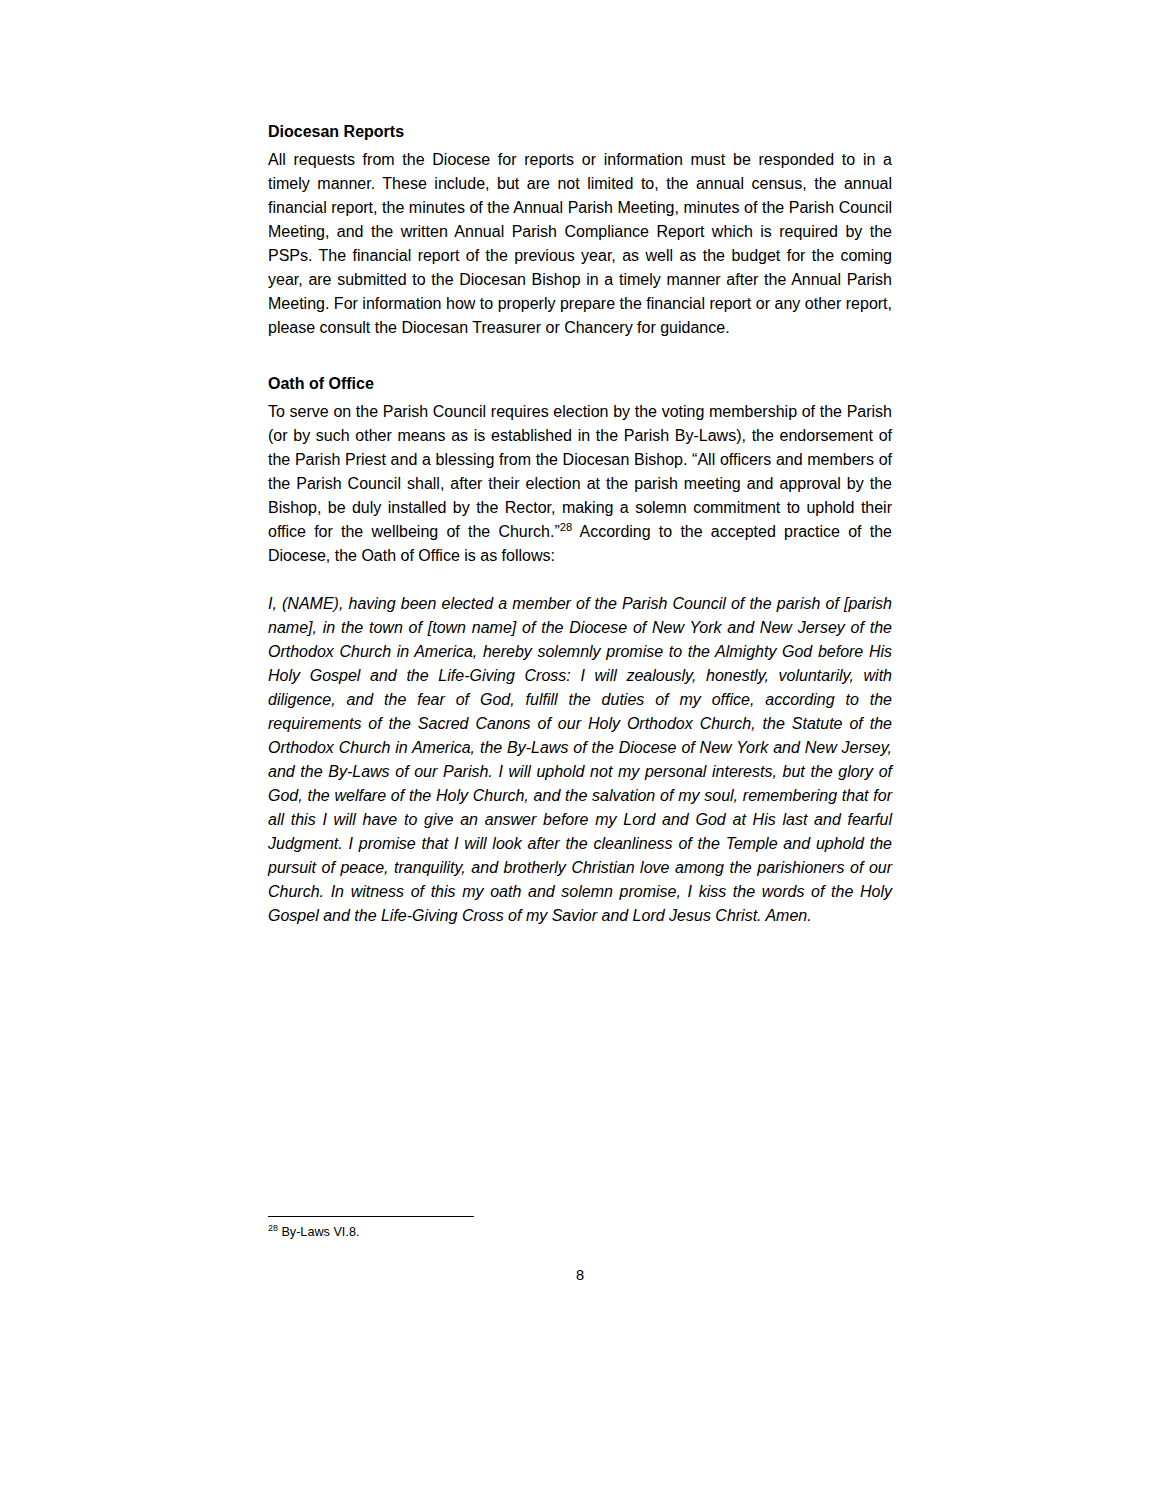Diocesan Reports
All requests from the Diocese for reports or information must be responded to in a timely manner. These include, but are not limited to, the annual census, the annual financial report, the minutes of the Annual Parish Meeting, minutes of the Parish Council Meeting, and the written Annual Parish Compliance Report which is required by the PSPs. The financial report of the previous year, as well as the budget for the coming year, are submitted to the Diocesan Bishop in a timely manner after the Annual Parish Meeting. For information how to properly prepare the financial report or any other report, please consult the Diocesan Treasurer or Chancery for guidance.
Oath of Office
To serve on the Parish Council requires election by the voting membership of the Parish (or by such other means as is established in the Parish By-Laws), the endorsement of the Parish Priest and a blessing from the Diocesan Bishop. “All officers and members of the Parish Council shall, after their election at the parish meeting and approval by the Bishop, be duly installed by the Rector, making a solemn commitment to uphold their office for the wellbeing of the Church.”28 According to the accepted practice of the Diocese, the Oath of Office is as follows:
I, (NAME), having been elected a member of the Parish Council of the parish of [parish name], in the town of [town name] of the Diocese of New York and New Jersey of the Orthodox Church in America, hereby solemnly promise to the Almighty God before His Holy Gospel and the Life-Giving Cross: I will zealously, honestly, voluntarily, with diligence, and the fear of God, fulfill the duties of my office, according to the requirements of the Sacred Canons of our Holy Orthodox Church, the Statute of the Orthodox Church in America, the By-Laws of the Diocese of New York and New Jersey, and the By-Laws of our Parish. I will uphold not my personal interests, but the glory of God, the welfare of the Holy Church, and the salvation of my soul, remembering that for all this I will have to give an answer before my Lord and God at His last and fearful Judgment. I promise that I will look after the cleanliness of the Temple and uphold the pursuit of peace, tranquility, and brotherly Christian love among the parishioners of our Church. In witness of this my oath and solemn promise, I kiss the words of the Holy Gospel and the Life-Giving Cross of my Savior and Lord Jesus Christ. Amen.
28 By-Laws VI.8.
8